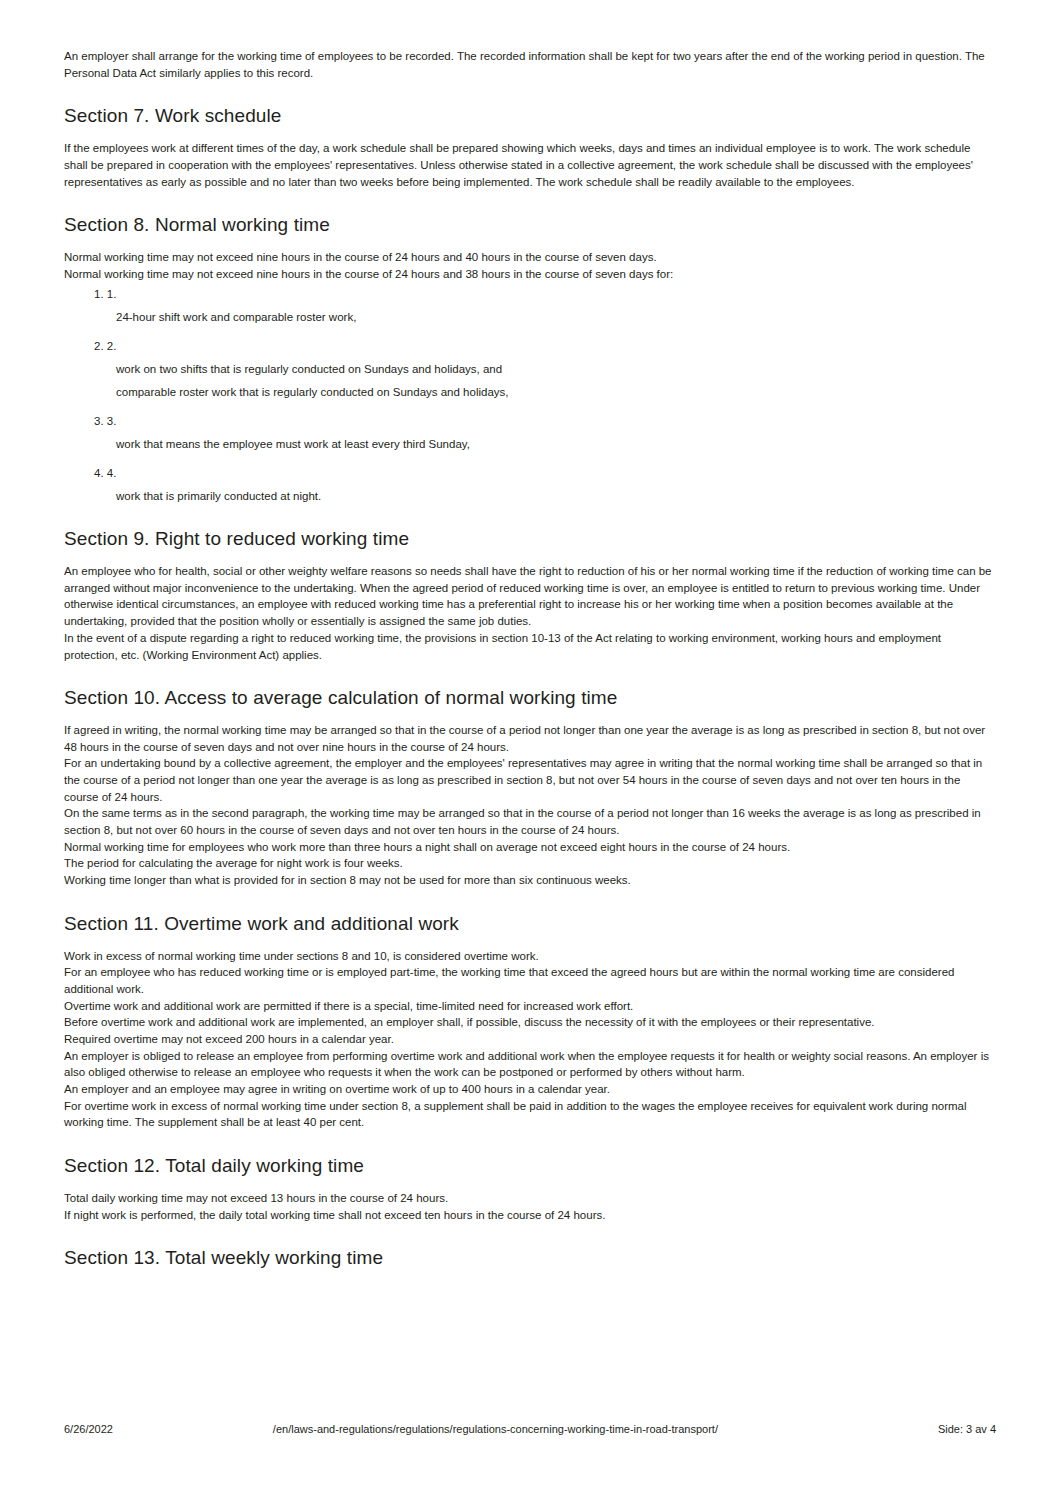An employer shall arrange for the working time of employees to be recorded. The recorded information shall be kept for two years after the end of the working period in question. The Personal Data Act similarly applies to this record.
Section 7. Work schedule
If the employees work at different times of the day, a work schedule shall be prepared showing which weeks, days and times an individual employee is to work. The work schedule shall be prepared in cooperation with the employees' representatives. Unless otherwise stated in a collective agreement, the work schedule shall be discussed with the employees' representatives as early as possible and no later than two weeks before being implemented. The work schedule shall be readily available to the employees.
Section 8. Normal working time
Normal working time may not exceed nine hours in the course of 24 hours and 40 hours in the course of seven days.
Normal working time may not exceed nine hours in the course of 24 hours and 38 hours in the course of seven days for:
1. 1.
24-hour shift work and comparable roster work,
2. 2.
work on two shifts that is regularly conducted on Sundays and holidays, and
comparable roster work that is regularly conducted on Sundays and holidays,
3. 3.
work that means the employee must work at least every third Sunday,
4. 4.
work that is primarily conducted at night.
Section 9. Right to reduced working time
An employee who for health, social or other weighty welfare reasons so needs shall have the right to reduction of his or her normal working time if the reduction of working time can be arranged without major inconvenience to the undertaking. When the agreed period of reduced working time is over, an employee is entitled to return to previous working time. Under otherwise identical circumstances, an employee with reduced working time has a preferential right to increase his or her working time when a position becomes available at the undertaking, provided that the position wholly or essentially is assigned the same job duties.
In the event of a dispute regarding a right to reduced working time, the provisions in section 10-13 of the Act relating to working environment, working hours and employment protection, etc. (Working Environment Act) applies.
Section 10. Access to average calculation of normal working time
If agreed in writing, the normal working time may be arranged so that in the course of a period not longer than one year the average is as long as prescribed in section 8, but not over 48 hours in the course of seven days and not over nine hours in the course of 24 hours.
For an undertaking bound by a collective agreement, the employer and the employees' representatives may agree in writing that the normal working time shall be arranged so that in the course of a period not longer than one year the average is as long as prescribed in section 8, but not over 54 hours in the course of seven days and not over ten hours in the course of 24 hours.
On the same terms as in the second paragraph, the working time may be arranged so that in the course of a period not longer than 16 weeks the average is as long as prescribed in section 8, but not over 60 hours in the course of seven days and not over ten hours in the course of 24 hours.
Normal working time for employees who work more than three hours a night shall on average not exceed eight hours in the course of 24 hours.
The period for calculating the average for night work is four weeks.
Working time longer than what is provided for in section 8 may not be used for more than six continuous weeks.
Section 11. Overtime work and additional work
Work in excess of normal working time under sections 8 and 10, is considered overtime work.
For an employee who has reduced working time or is employed part-time, the working time that exceed the agreed hours but are within the normal working time are considered additional work.
Overtime work and additional work are permitted if there is a special, time-limited need for increased work effort.
Before overtime work and additional work are implemented, an employer shall, if possible, discuss the necessity of it with the employees or their representative.
Required overtime may not exceed 200 hours in a calendar year.
An employer is obliged to release an employee from performing overtime work and additional work when the employee requests it for health or weighty social reasons. An employer is also obliged otherwise to release an employee who requests it when the work can be postponed or performed by others without harm.
An employer and an employee may agree in writing on overtime work of up to 400 hours in a calendar year.
For overtime work in excess of normal working time under section 8, a supplement shall be paid in addition to the wages the employee receives for equivalent work during normal working time. The supplement shall be at least 40 per cent.
Section 12. Total daily working time
Total daily working time may not exceed 13 hours in the course of 24 hours.
If night work is performed, the daily total working time shall not exceed ten hours in the course of 24 hours.
Section 13. Total weekly working time
6/26/2022
/en/laws-and-regulations/regulations/regulations-concerning-working-time-in-road-transport/
Side: 3 av 4